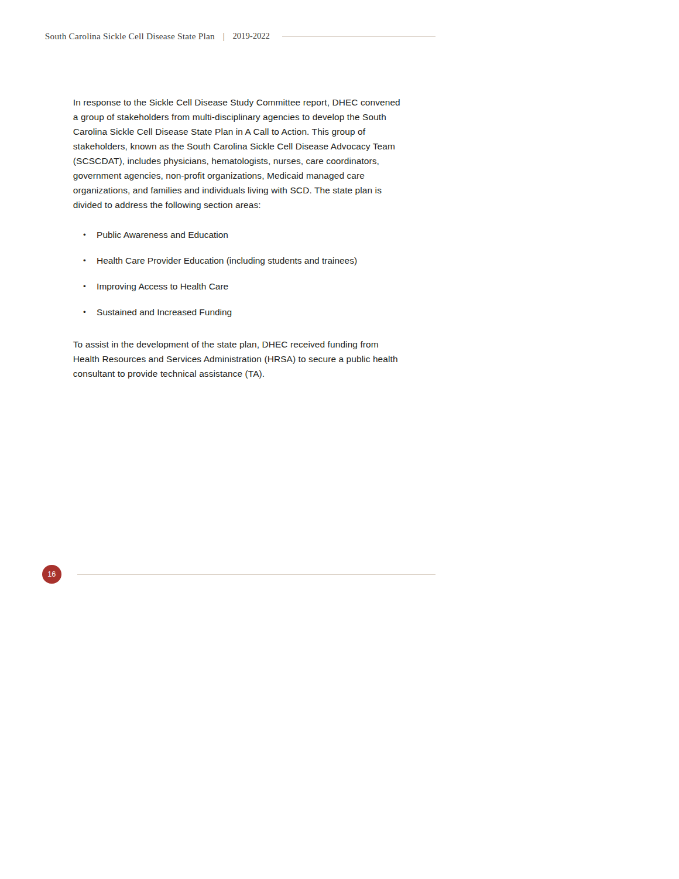South Carolina Sickle Cell Disease State Plan | 2019-2022
In response to the Sickle Cell Disease Study Committee report, DHEC convened a group of stakeholders from multi-disciplinary agencies to develop the South Carolina Sickle Cell Disease State Plan in A Call to Action. This group of stakeholders, known as the South Carolina Sickle Cell Disease Advocacy Team (SCSCDAT), includes physicians, hematologists, nurses, care coordinators, government agencies, non-profit organizations, Medicaid managed care organizations, and families and individuals living with SCD. The state plan is divided to address the following section areas:
Public Awareness and Education
Health Care Provider Education (including students and trainees)
Improving Access to Health Care
Sustained and Increased Funding
To assist in the development of the state plan, DHEC received funding from Health Resources and Services Administration (HRSA) to secure a public health consultant to provide technical assistance (TA).
16